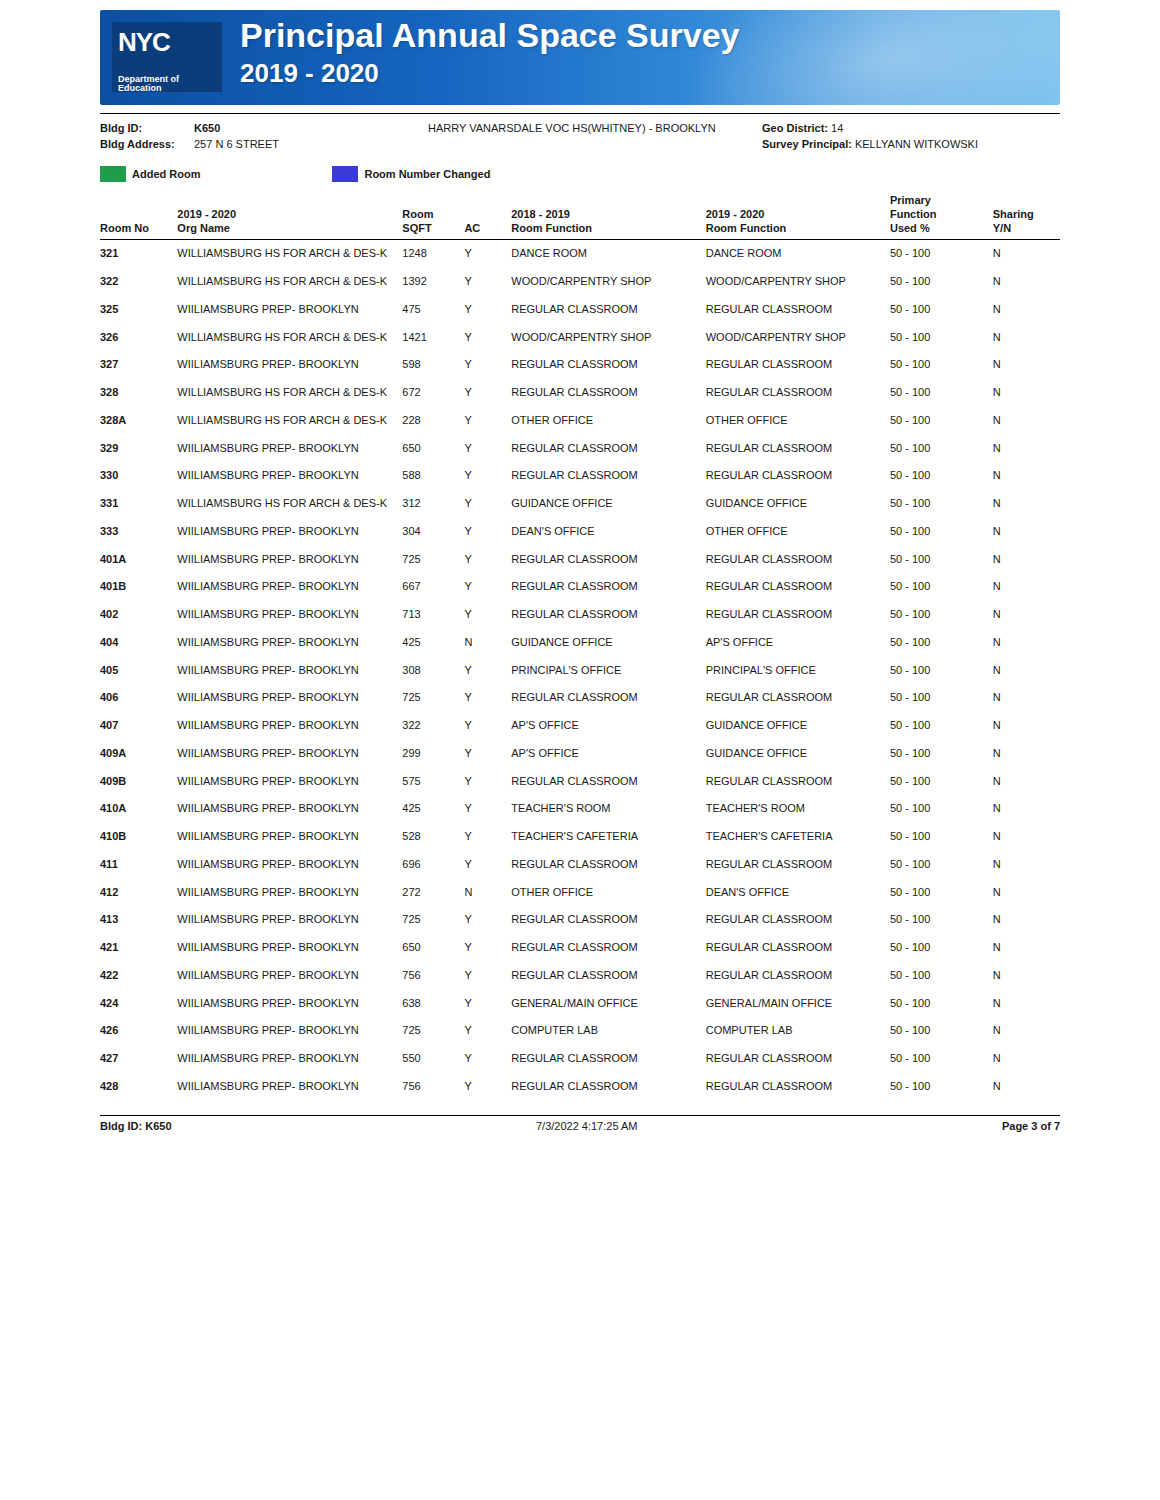NYC Department of
Education
Principal Annual Space Survey
2019 - 2020
| Bldg ID: | K650 | HARRY VANARSDALE VOC HS(WHITNEY) - BROOKLYN | Geo District: 14 |
| Bldg Address: | 257 N 6 STREET | Survey Principal: KELLYANN WITKOWSKI |
| | Added Room | | | Room Number Changed |
| Room No | 2019 - 2020 Org Name | Room SQFT | AC | 2018 - 2019 Room Function | 2019 - 2020 Room Function | Primary Function Used % | Sharing Y/N |
| --- | --- | --- | --- | --- | --- | --- | --- |
| 321 | WILLIAMSBURG HS FOR ARCH & DES-K | 1248 | Y | DANCE ROOM | DANCE ROOM | 50 - 100 | N |
| 322 | WILLIAMSBURG HS FOR ARCH & DES-K | 1392 | Y | WOOD/CARPENTRY SHOP | WOOD/CARPENTRY SHOP | 50 - 100 | N |
| 325 | WIILIAMSBURG PREP- BROOKLYN | 475 | Y | REGULAR CLASSROOM | REGULAR CLASSROOM | 50 - 100 | N |
| 326 | WILLIAMSBURG HS FOR ARCH & DES-K | 1421 | Y | WOOD/CARPENTRY SHOP | WOOD/CARPENTRY SHOP | 50 - 100 | N |
| 327 | WIILIAMSBURG PREP- BROOKLYN | 598 | Y | REGULAR CLASSROOM | REGULAR CLASSROOM | 50 - 100 | N |
| 328 | WILLIAMSBURG HS FOR ARCH & DES-K | 672 | Y | REGULAR CLASSROOM | REGULAR CLASSROOM | 50 - 100 | N |
| 328A | WILLIAMSBURG HS FOR ARCH & DES-K | 228 | Y | OTHER OFFICE | OTHER OFFICE | 50 - 100 | N |
| 329 | WIILIAMSBURG PREP- BROOKLYN | 650 | Y | REGULAR CLASSROOM | REGULAR CLASSROOM | 50 - 100 | N |
| 330 | WIILIAMSBURG PREP- BROOKLYN | 588 | Y | REGULAR CLASSROOM | REGULAR CLASSROOM | 50 - 100 | N |
| 331 | WILLIAMSBURG HS FOR ARCH & DES-K | 312 | Y | GUIDANCE OFFICE | GUIDANCE OFFICE | 50 - 100 | N |
| 333 | WIILIAMSBURG PREP- BROOKLYN | 304 | Y | DEAN'S OFFICE | OTHER OFFICE | 50 - 100 | N |
| 401A | WIILIAMSBURG PREP- BROOKLYN | 725 | Y | REGULAR CLASSROOM | REGULAR CLASSROOM | 50 - 100 | N |
| 401B | WIILIAMSBURG PREP- BROOKLYN | 667 | Y | REGULAR CLASSROOM | REGULAR CLASSROOM | 50 - 100 | N |
| 402 | WIILIAMSBURG PREP- BROOKLYN | 713 | Y | REGULAR CLASSROOM | REGULAR CLASSROOM | 50 - 100 | N |
| 404 | WIILIAMSBURG PREP- BROOKLYN | 425 | N | GUIDANCE OFFICE | AP'S OFFICE | 50 - 100 | N |
| 405 | WIILIAMSBURG PREP- BROOKLYN | 308 | Y | PRINCIPAL'S OFFICE | PRINCIPAL'S OFFICE | 50 - 100 | N |
| 406 | WIILIAMSBURG PREP- BROOKLYN | 725 | Y | REGULAR CLASSROOM | REGULAR CLASSROOM | 50 - 100 | N |
| 407 | WIILIAMSBURG PREP- BROOKLYN | 322 | Y | AP'S OFFICE | GUIDANCE OFFICE | 50 - 100 | N |
| 409A | WIILIAMSBURG PREP- BROOKLYN | 299 | Y | AP'S OFFICE | GUIDANCE OFFICE | 50 - 100 | N |
| 409B | WIILIAMSBURG PREP- BROOKLYN | 575 | Y | REGULAR CLASSROOM | REGULAR CLASSROOM | 50 - 100 | N |
| 410A | WIILIAMSBURG PREP- BROOKLYN | 425 | Y | TEACHER'S ROOM | TEACHER'S ROOM | 50 - 100 | N |
| 410B | WIILIAMSBURG PREP- BROOKLYN | 528 | Y | TEACHER'S CAFETERIA | TEACHER'S CAFETERIA | 50 - 100 | N |
| 411 | WIILIAMSBURG PREP- BROOKLYN | 696 | Y | REGULAR CLASSROOM | REGULAR CLASSROOM | 50 - 100 | N |
| 412 | WIILIAMSBURG PREP- BROOKLYN | 272 | N | OTHER OFFICE | DEAN'S OFFICE | 50 - 100 | N |
| 413 | WIILIAMSBURG PREP- BROOKLYN | 725 | Y | REGULAR CLASSROOM | REGULAR CLASSROOM | 50 - 100 | N |
| 421 | WIILIAMSBURG PREP- BROOKLYN | 650 | Y | REGULAR CLASSROOM | REGULAR CLASSROOM | 50 - 100 | N |
| 422 | WIILIAMSBURG PREP- BROOKLYN | 756 | Y | REGULAR CLASSROOM | REGULAR CLASSROOM | 50 - 100 | N |
| 424 | WIILIAMSBURG PREP- BROOKLYN | 638 | Y | GENERAL/MAIN OFFICE | GENERAL/MAIN OFFICE | 50 - 100 | N |
| 426 | WIILIAMSBURG PREP- BROOKLYN | 725 | Y | COMPUTER LAB | COMPUTER LAB | 50 - 100 | N |
| 427 | WIILIAMSBURG PREP- BROOKLYN | 550 | Y | REGULAR CLASSROOM | REGULAR CLASSROOM | 50 - 100 | N |
| 428 | WIILIAMSBURG PREP- BROOKLYN | 756 | Y | REGULAR CLASSROOM | REGULAR CLASSROOM | 50 - 100 | N |
Bldg ID: K650
7/3/2022 4:17:25 AM
Page 3 of 7